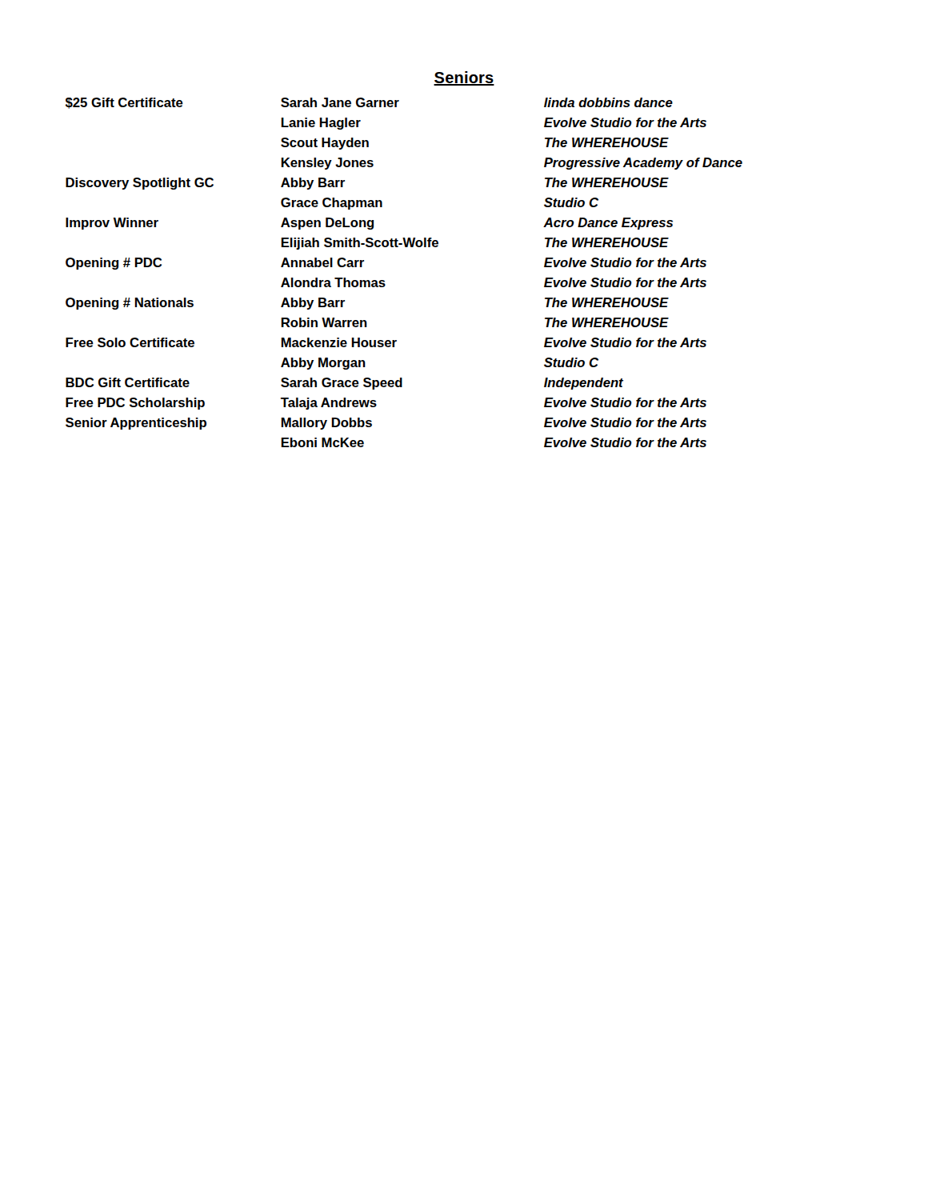Seniors
| $25 Gift Certificate | Sarah Jane Garner | linda dobbins dance |
| | Lanie Hagler | Evolve Studio for the Arts |
| | Scout Hayden | The WHEREHOUSE |
| | Kensley Jones | Progressive Academy of Dance |
| Discovery Spotlight GC | Abby Barr | The WHEREHOUSE |
| | Grace Chapman | Studio C |
| Improv Winner | Aspen DeLong | Acro Dance Express |
| | Elijiah Smith-Scott-Wolfe | The WHEREHOUSE |
| Opening # PDC | Annabel Carr | Evolve Studio for the Arts |
| | Alondra Thomas | Evolve Studio for the Arts |
| Opening # Nationals | Abby Barr | The WHEREHOUSE |
| | Robin Warren | The WHEREHOUSE |
| Free Solo Certificate | Mackenzie Houser | Evolve Studio for the Arts |
| | Abby Morgan | Studio C |
| BDC Gift Certificate | Sarah Grace Speed | Independent |
| Free PDC Scholarship | Talaja Andrews | Evolve Studio for the Arts |
| Senior Apprenticeship | Mallory Dobbs | Evolve Studio for the Arts |
| | Eboni McKee | Evolve Studio for the Arts |